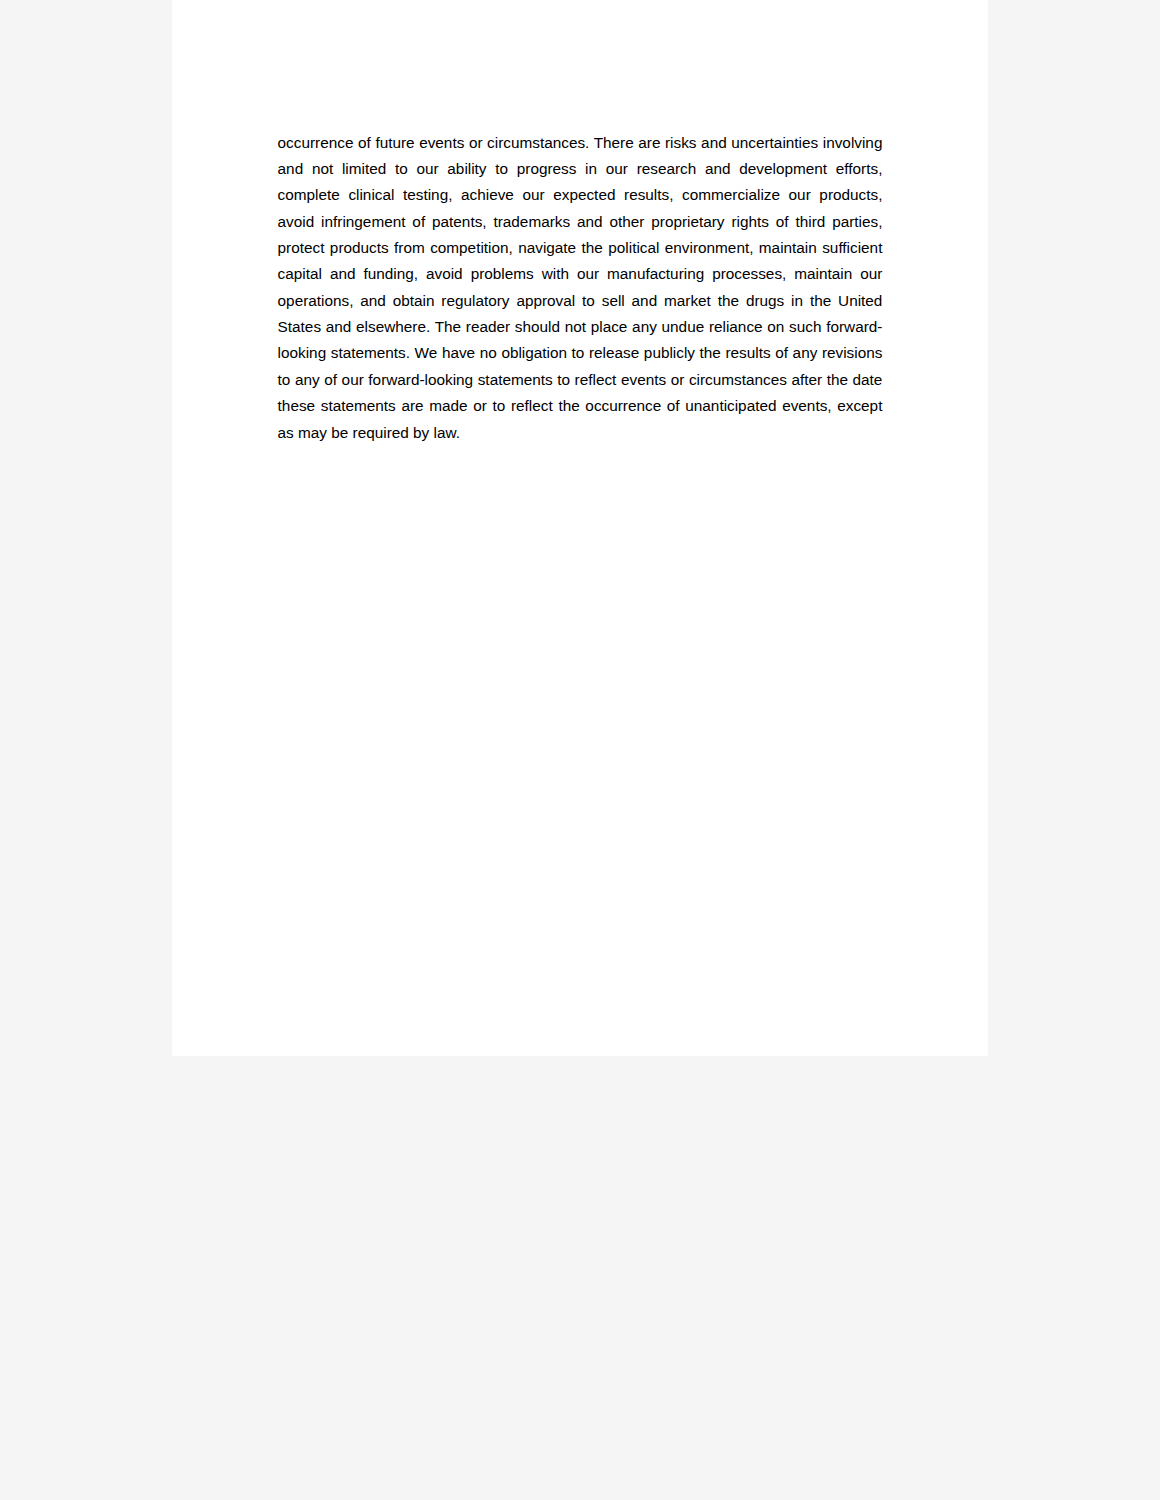occurrence of future events or circumstances. There are risks and uncertainties involving and not limited to our ability to progress in our research and development efforts, complete clinical testing, achieve our expected results, commercialize our products, avoid infringement of patents, trademarks and other proprietary rights of third parties, protect products from competition, navigate the political environment, maintain sufficient capital and funding, avoid problems with our manufacturing processes, maintain our operations, and obtain regulatory approval to sell and market the drugs in the United States and elsewhere. The reader should not place any undue reliance on such forward-looking statements. We have no obligation to release publicly the results of any revisions to any of our forward-looking statements to reflect events or circumstances after the date these statements are made or to reflect the occurrence of unanticipated events, except as may be required by law.